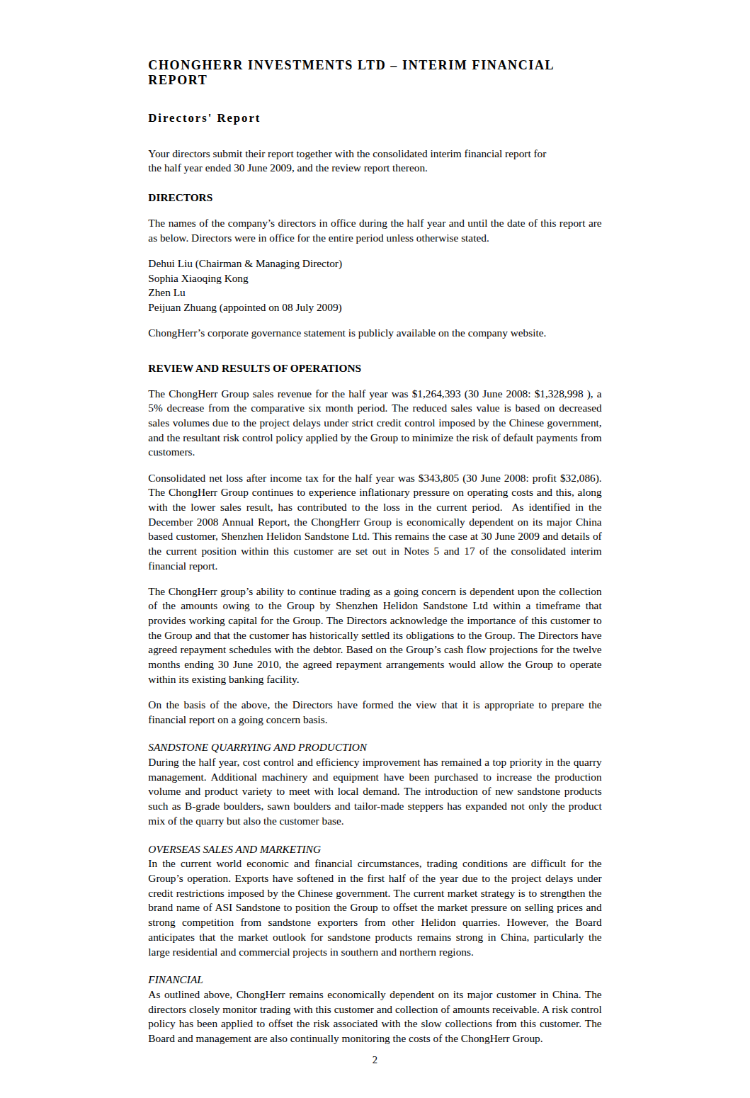CHONGHERR INVESTMENTS LTD – INTERIM FINANCIAL REPORT
Directors' Report
Your directors submit their report together with the consolidated interim financial report for
the half year ended 30 June 2009, and the review report thereon.
DIRECTORS
The names of the company’s directors in office during the half year and until the date of this report are as below. Directors were in office for the entire period unless otherwise stated.
Dehui Liu (Chairman & Managing Director)
Sophia Xiaoqing Kong
Zhen Lu
Peijuan Zhuang (appointed on 08 July 2009)
ChongHerr’s corporate governance statement is publicly available on the company website.
REVIEW AND RESULTS OF OPERATIONS
The ChongHerr Group sales revenue for the half year was $1,264,393 (30 June 2008: $1,328,998 ), a 5% decrease from the comparative six month period. The reduced sales value is based on decreased sales volumes due to the project delays under strict credit control imposed by the Chinese government, and the resultant risk control policy applied by the Group to minimize the risk of default payments from customers.
Consolidated net loss after income tax for the half year was $343,805 (30 June 2008: profit $32,086). The ChongHerr Group continues to experience inflationary pressure on operating costs and this, along with the lower sales result, has contributed to the loss in the current period. As identified in the December 2008 Annual Report, the ChongHerr Group is economically dependent on its major China based customer, Shenzhen Helidon Sandstone Ltd. This remains the case at 30 June 2009 and details of the current position within this customer are set out in Notes 5 and 17 of the consolidated interim financial report.
The ChongHerr group’s ability to continue trading as a going concern is dependent upon the collection of the amounts owing to the Group by Shenzhen Helidon Sandstone Ltd within a timeframe that provides working capital for the Group. The Directors acknowledge the importance of this customer to the Group and that the customer has historically settled its obligations to the Group. The Directors have agreed repayment schedules with the debtor. Based on the Group’s cash flow projections for the twelve months ending 30 June 2010, the agreed repayment arrangements would allow the Group to operate within its existing banking facility.
On the basis of the above, the Directors have formed the view that it is appropriate to prepare the financial report on a going concern basis.
SANDSTONE QUARRYING AND PRODUCTION
During the half year, cost control and efficiency improvement has remained a top priority in the quarry management. Additional machinery and equipment have been purchased to increase the production volume and product variety to meet with local demand. The introduction of new sandstone products such as B-grade boulders, sawn boulders and tailor-made steppers has expanded not only the product mix of the quarry but also the customer base.
OVERSEAS SALES AND MARKETING
In the current world economic and financial circumstances, trading conditions are difficult for the Group’s operation. Exports have softened in the first half of the year due to the project delays under credit restrictions imposed by the Chinese government. The current market strategy is to strengthen the brand name of ASI Sandstone to position the Group to offset the market pressure on selling prices and strong competition from sandstone exporters from other Helidon quarries. However, the Board anticipates that the market outlook for sandstone products remains strong in China, particularly the large residential and commercial projects in southern and northern regions.
FINANCIAL
As outlined above, ChongHerr remains economically dependent on its major customer in China. The directors closely monitor trading with this customer and collection of amounts receivable. A risk control policy has been applied to offset the risk associated with the slow collections from this customer. The Board and management are also continually monitoring the costs of the ChongHerr Group.
2